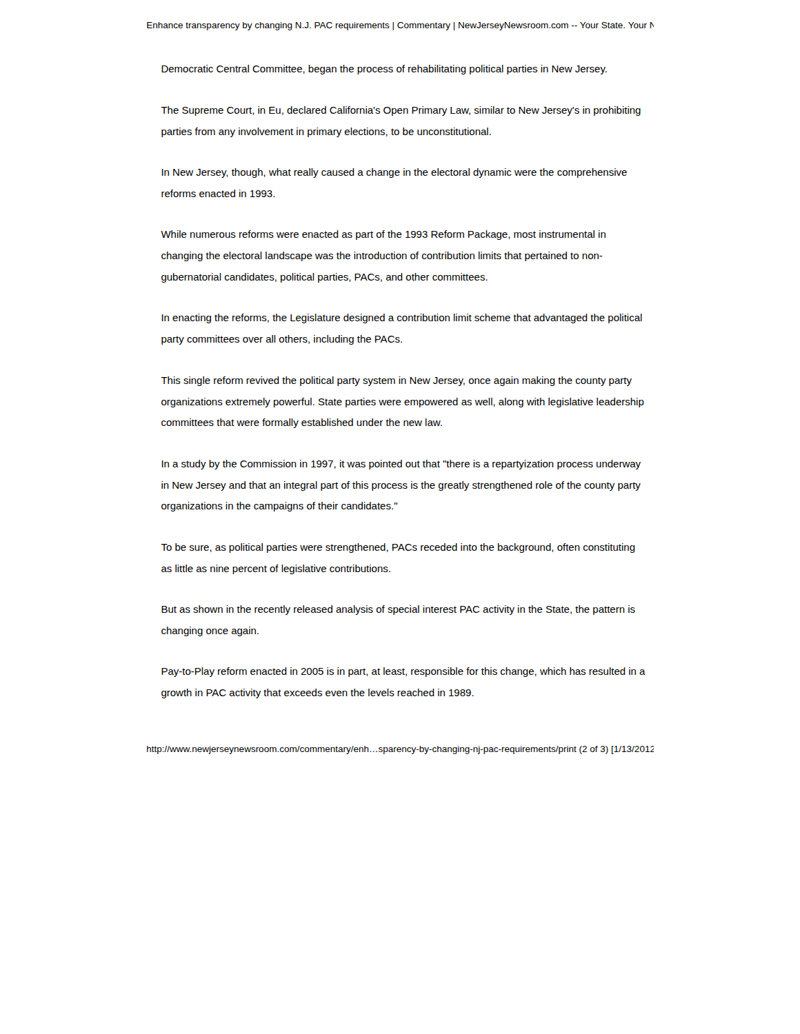Enhance transparency by changing N.J. PAC requirements | Commentary | NewJerseyNewsroom.com -- Your State. Your News.
Democratic Central Committee, began the process of rehabilitating political parties in New Jersey.
The Supreme Court, in Eu, declared California's Open Primary Law, similar to New Jersey's in prohibiting parties from any involvement in primary elections, to be unconstitutional.
In New Jersey, though, what really caused a change in the electoral dynamic were the comprehensive reforms enacted in 1993.
While numerous reforms were enacted as part of the 1993 Reform Package, most instrumental in changing the electoral landscape was the introduction of contribution limits that pertained to non-gubernatorial candidates, political parties, PACs, and other committees.
In enacting the reforms, the Legislature designed a contribution limit scheme that advantaged the political party committees over all others, including the PACs.
This single reform revived the political party system in New Jersey, once again making the county party organizations extremely powerful. State parties were empowered as well, along with legislative leadership committees that were formally established under the new law.
In a study by the Commission in 1997, it was pointed out that "there is a repartyization process underway in New Jersey and that an integral part of this process is the greatly strengthened role of the county party organizations in the campaigns of their candidates."
To be sure, as political parties were strengthened, PACs receded into the background, often constituting as little as nine percent of legislative contributions.
But as shown in the recently released analysis of special interest PAC activity in the State, the pattern is changing once again.
Pay-to-Play reform enacted in 2005 is in part, at least, responsible for this change, which has resulted in a growth in PAC activity that exceeds even the levels reached in 1989.
http://www.newjerseynewsroom.com/commentary/enh…sparency-by-changing-nj-pac-requirements/print (2 of 3) [1/13/2012 4:39:57 PM]